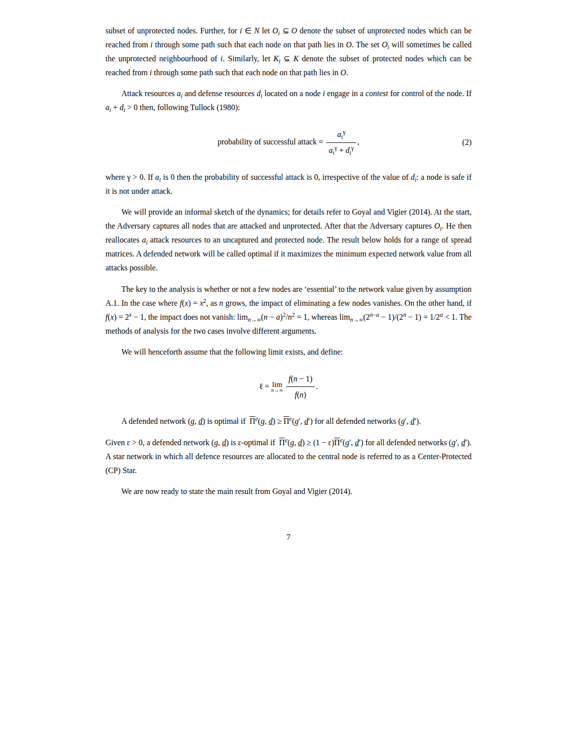subset of unprotected nodes. Further, for i ∈ N let Oi ⊆ O denote the subset of unprotected nodes which can be reached from i through some path such that each node on that path lies in O. The set Oi will sometimes be called the unprotected neighbourhood of i. Similarly, let Ki ⊆ K denote the subset of protected nodes which can be reached from i through some path such that each node on that path lies in O.
Attack resources ai and defense resources di located on a node i engage in a contest for control of the node. If ai + di > 0 then, following Tullock (1980):
probability of successful attack = aiγ aiγ + diγ , (2)
where γ > 0. If ai is 0 then the probability of successful attack is 0, irrespective of the value of di: a node is safe if it is not under attack.
We will provide an informal sketch of the dynamics; for details refer to Goyal and Vigier (2014). At the start, the Adversary captures all nodes that are attacked and unprotected. After that the Adversary captures Oi. He then reallocates ai attack resources to an uncaptured and protected node. The result below holds for a range of spread matrices. A defended network will be called optimal if it maximizes the minimum expected network value from all attacks possible.
The key to the analysis is whether or not a few nodes are ‘essential’ to the network value given by assumption A.1. In the case where f(x) = x2, as n grows, the impact of eliminating a few nodes vanishes. On the other hand, if f(x) = 2x − 1, the impact does not vanish: limn→∞(n − a)2/n2 = 1, whereas limn→∞(2n−a − 1)/(2n − 1) = 1/2a < 1. The methods of analysis for the two cases involve different arguments.
We will henceforth assume that the following limit exists, and define:
ℓ = lim n→∞ f(n − 1) f(n) .
A defended network (g, d) is optimal if Πe(g, d) ≥ Πe(g′, d′) for all defended networks (g′, d′).
Given ε > 0, a defended network (g, d) is ε-optimal if Πe(g, d) ≥ (1 − ε)Πe(g′, d′) for all defended networks (g′, d′). A star network in which all defence resources are allocated to the central node is referred to as a Center-Protected (CP) Star.
We are now ready to state the main result from Goyal and Vigier (2014).
7